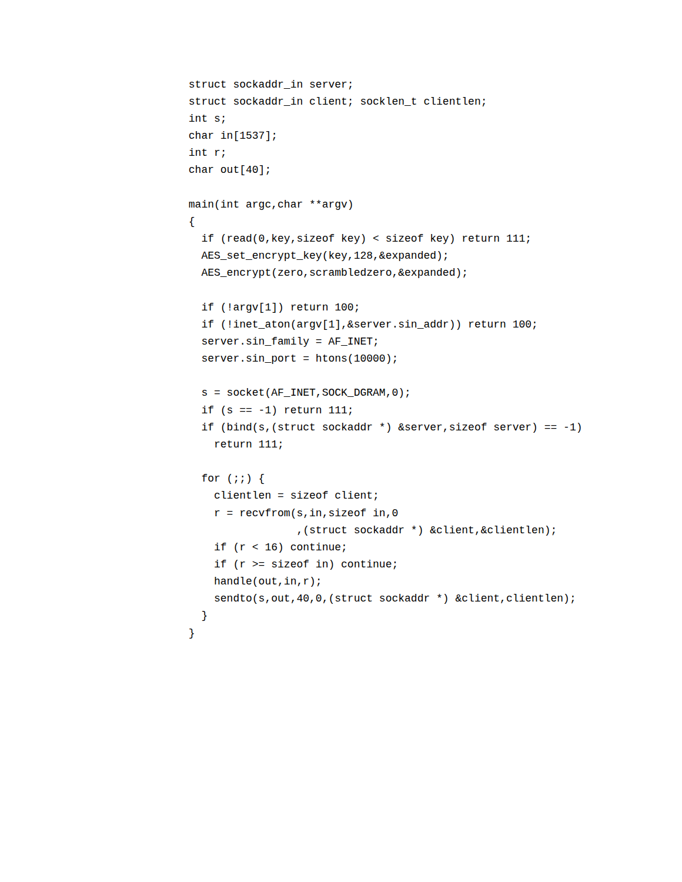struct sockaddr_in server;
struct sockaddr_in client; socklen_t clientlen;
int s;
char in[1537];
int r;
char out[40];

main(int argc,char **argv)
{
  if (read(0,key,sizeof key) < sizeof key) return 111;
  AES_set_encrypt_key(key,128,&expanded);
  AES_encrypt(zero,scrambledzero,&expanded);

  if (!argv[1]) return 100;
  if (!inet_aton(argv[1],&server.sin_addr)) return 100;
  server.sin_family = AF_INET;
  server.sin_port = htons(10000);

  s = socket(AF_INET,SOCK_DGRAM,0);
  if (s == -1) return 111;
  if (bind(s,(struct sockaddr *) &server,sizeof server) == -1)
    return 111;

  for (;;) {
    clientlen = sizeof client;
    r = recvfrom(s,in,sizeof in,0
                 ,(struct sockaddr *) &client,&clientlen);
    if (r < 16) continue;
    if (r >= sizeof in) continue;
    handle(out,in,r);
    sendto(s,out,40,0,(struct sockaddr *) &client,clientlen);
  }
}